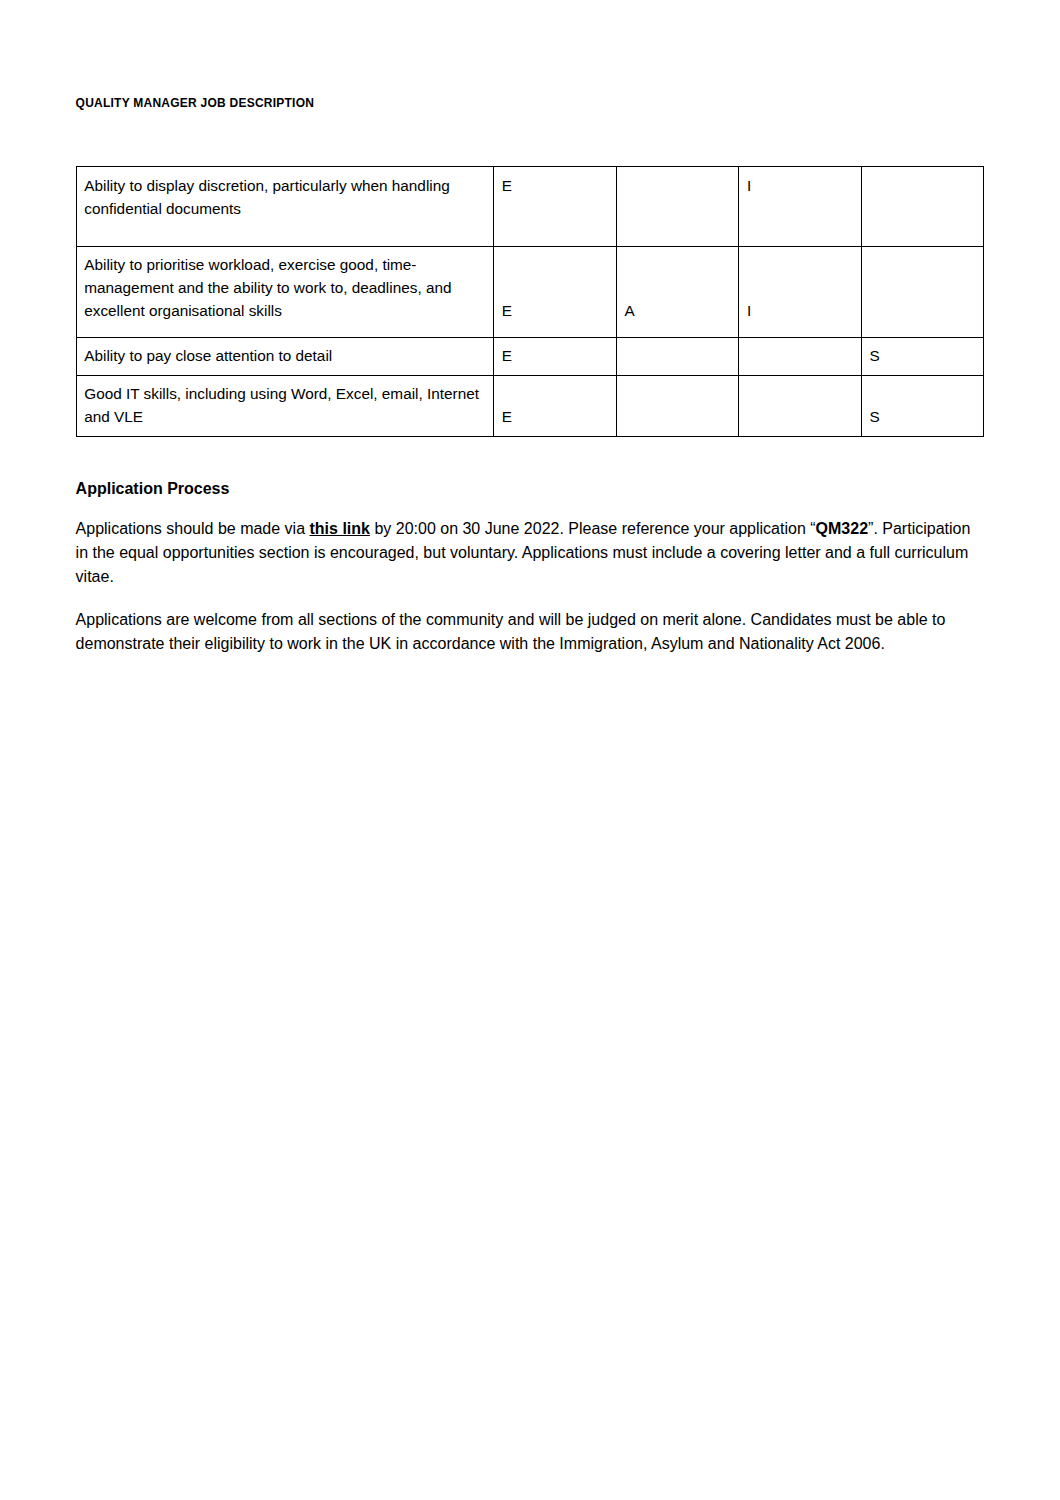QUALITY MANAGER JOB DESCRIPTION
| Ability to display discretion, particularly when handling confidential documents | E | | I | |
| Ability to prioritise workload, exercise good, time-management and the ability to work to, deadlines, and excellent organisational skills | E | A | I | |
| Ability to pay close attention to detail | E | | | S |
| Good IT skills, including using Word, Excel, email, Internet and VLE | E | | | S |
Application Process
Applications should be made via this link by 20:00 on 30 June 2022. Please reference your application “QM322”. Participation in the equal opportunities section is encouraged, but voluntary. Applications must include a covering letter and a full curriculum vitae.
Applications are welcome from all sections of the community and will be judged on merit alone. Candidates must be able to demonstrate their eligibility to work in the UK in accordance with the Immigration, Asylum and Nationality Act 2006.